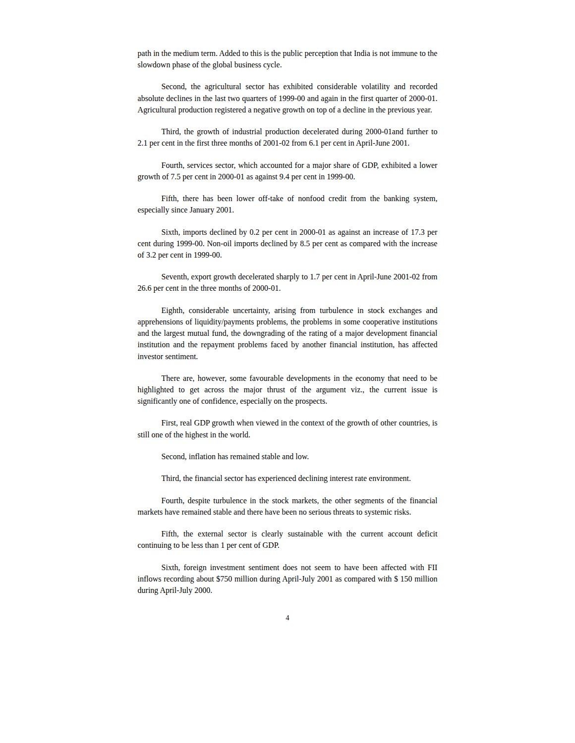path in the medium term. Added to this is the public perception that India is not immune to the slowdown phase of the global business cycle.
Second, the agricultural sector has exhibited considerable volatility and recorded absolute declines in the last two quarters of 1999-00 and again in the first quarter of 2000-01. Agricultural production registered a negative growth on top of a decline in the previous year.
Third, the growth of industrial production decelerated during 2000-01and further to 2.1 per cent in the first three months of 2001-02 from 6.1 per cent in April-June 2001.
Fourth, services sector, which accounted for a major share of GDP, exhibited a lower growth of 7.5 per cent in 2000-01 as against 9.4 per cent in 1999-00.
Fifth, there has been lower off-take of nonfood credit from the banking system, especially since January 2001.
Sixth, imports declined by 0.2 per cent in 2000-01 as against an increase of 17.3 per cent during 1999-00. Non-oil imports declined by 8.5 per cent as compared with the increase of 3.2 per cent in 1999-00.
Seventh, export growth decelerated sharply to 1.7 per cent in April-June 2001-02 from 26.6 per cent in the three months of 2000-01.
Eighth, considerable uncertainty, arising from turbulence in stock exchanges and apprehensions of liquidity/payments problems, the problems in some cooperative institutions and the largest mutual fund, the downgrading of the rating of a major development financial institution and the repayment problems faced by another financial institution, has affected investor sentiment.
There are, however, some favourable developments in the economy that need to be highlighted to get across the major thrust of the argument viz., the current issue is significantly one of confidence, especially on the prospects.
First, real GDP growth when viewed in the context of the growth of other countries, is still one of the highest in the world.
Second, inflation has remained stable and low.
Third, the financial sector has experienced declining interest rate environment.
Fourth, despite turbulence in the stock markets, the other segments of the financial markets have remained stable and there have been no serious threats to systemic risks.
Fifth, the external sector is clearly sustainable with the current account deficit continuing to be less than 1 per cent of GDP.
Sixth, foreign investment sentiment does not seem to have been affected with FII inflows recording about $750 million during April-July 2001 as compared with $ 150 million during April-July 2000.
4